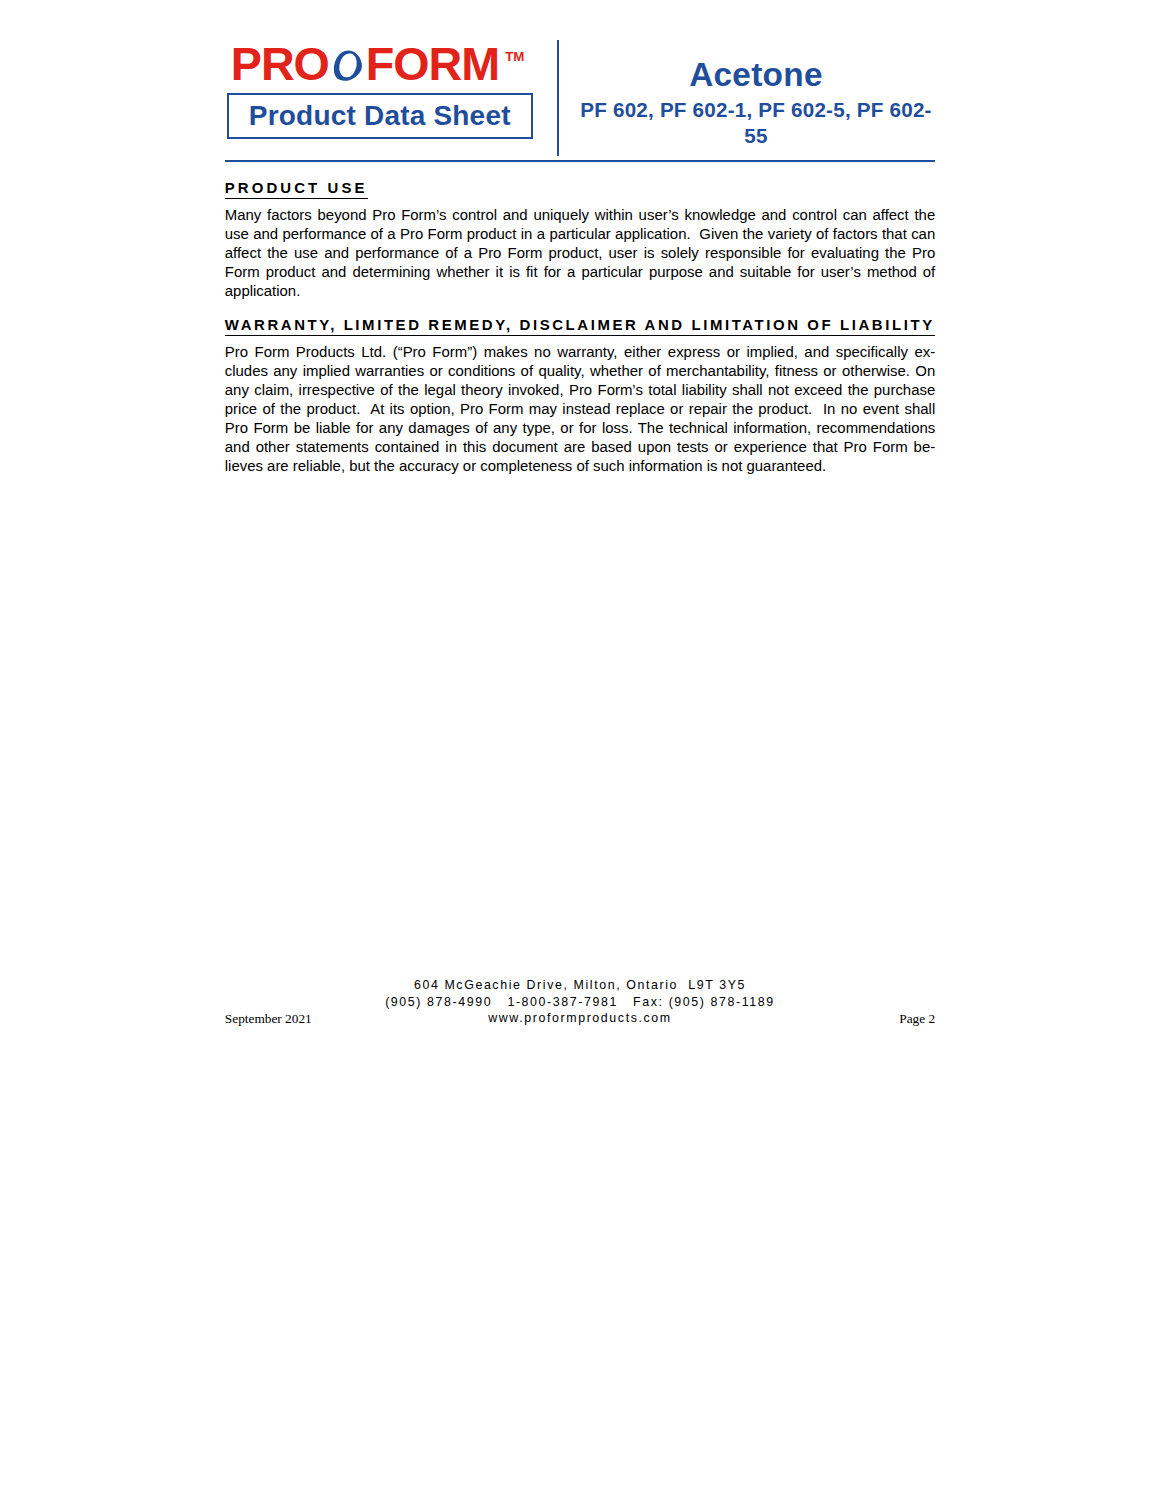PRO FORMTM
Product Data Sheet
Acetone
PF 602, PF 602-1, PF 602-5, PF 602-55
Product Use
Many factors beyond Pro Form’s control and uniquely within user’s knowledge and control can affect the use and performance of a Pro Form product in a particular application. Given the variety of factors that can affect the use and performance of a Pro Form product, user is solely responsible for evaluating the Pro Form product and determining whether it is fit for a particular purpose and suitable for user’s method of application.
Warranty, Limited Remedy, Disclaimer and Limitation of Liability
Pro Form Products Ltd. (“Pro Form”) makes no warranty, either express or implied, and specifically excludes any implied warranties or conditions of quality, whether of merchantability, fitness or otherwise. On any claim, irrespective of the legal theory invoked, Pro Form’s total liability shall not exceed the purchase price of the product. At its option, Pro Form may instead replace or repair the product. In no event shall Pro Form be liable for any damages of any type, or for loss. The technical information, recommendations and other statements contained in this document are based upon tests or experience that Pro Form believes are reliable, but the accuracy or completeness of such information is not guaranteed.
September 2021
604 McGeachie Drive, Milton, Ontario L9T 3Y5
(905) 878-4990 1-800-387-7981 Fax: (905) 878-1189
www.proformproducts.com
Page 2